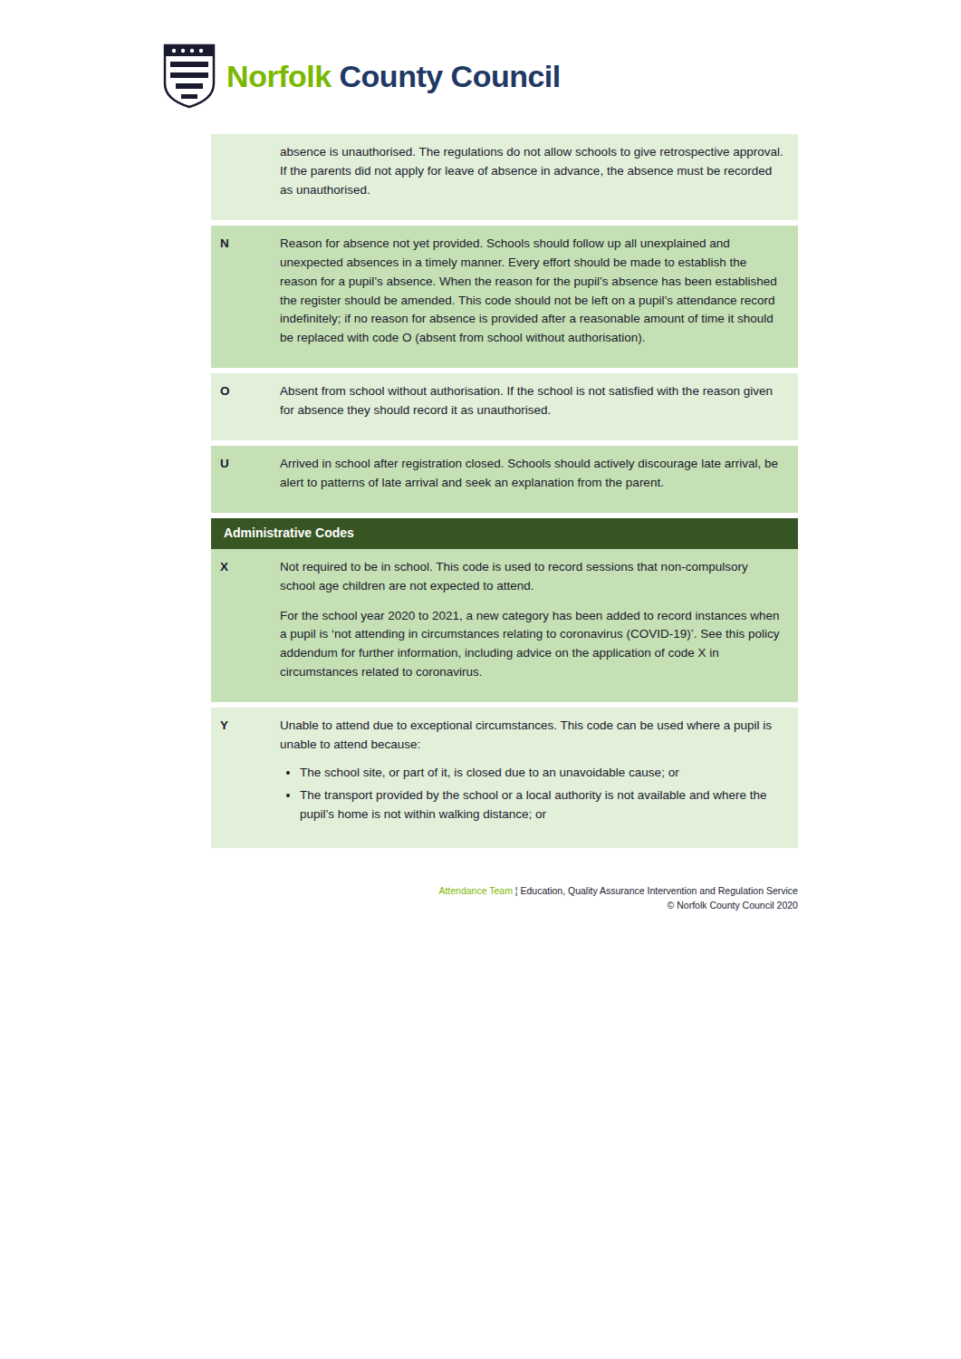Norfolk County Council
| | absence is unauthorised. The regulations do not allow schools to give retrospective approval. If the parents did not apply for leave of absence in advance, the absence must be recorded as unauthorised. |
| N | Reason for absence not yet provided. Schools should follow up all unexplained and unexpected absences in a timely manner. Every effort should be made to establish the reason for a pupil’s absence. When the reason for the pupil’s absence has been established the register should be amended. This code should not be left on a pupil’s attendance record indefinitely; if no reason for absence is provided after a reasonable amount of time it should be replaced with code O (absent from school without authorisation). |
| O | Absent from school without authorisation. If the school is not satisfied with the reason given for absence they should record it as unauthorised. |
| U | Arrived in school after registration closed. Schools should actively discourage late arrival, be alert to patterns of late arrival and seek an explanation from the parent. |
| Administrative Codes |
| X | Not required to be in school. This code is used to record sessions that non-compulsory school age children are not expected to attend. For the school year 2020 to 2021, a new category has been added to record instances when a pupil is ‘not attending in circumstances relating to coronavirus (COVID-19)’. See this policy addendum for further information, including advice on the application of code X in circumstances related to coronavirus. |
| Y | Unable to attend due to exceptional circumstances. This code can be used where a pupil is unable to attend because: The school site, or part of it, is closed due to an unavoidable cause; or The transport provided by the school or a local authority is not available and where the pupil’s home is not within walking distance; or |
Attendance Team ¦ Education, Quality Assurance Intervention and Regulation Service
© Norfolk County Council 2020